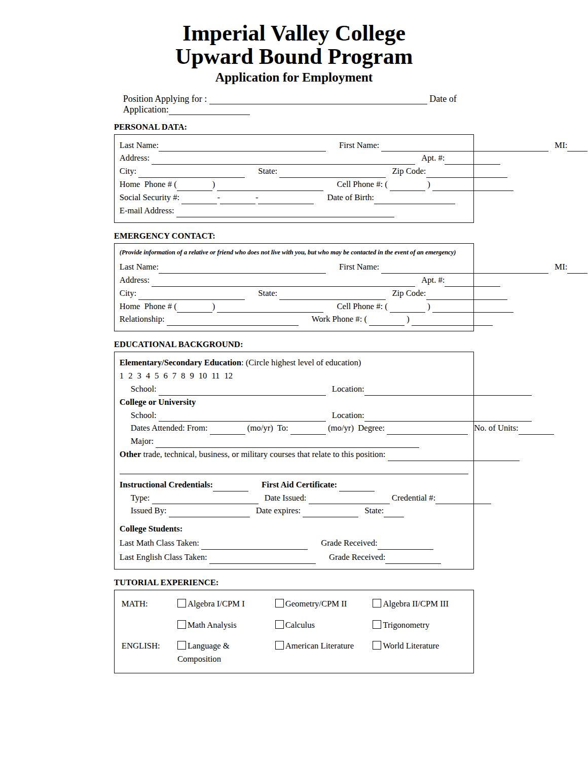Imperial Valley College
Upward Bound Program
Application for Employment
Position Applying for : Date of Application:
PERSONAL DATA:
Last Name: First Name: MI:
Address: Apt. #:
City: State: Zip Code:
Home Phone # ( ) Cell Phone #: ( )
Social Security #: - - Date of Birth:
E-mail Address:
EMERGENCY CONTACT:
(Provide information of a relative or friend who does not live with you, but who may be contacted in the event of an emergency)
Last Name: First Name: MI:
Address: Apt. #:
City: State: Zip Code:
Home Phone # ( ) Cell Phone #: ( )
Relationship: Work Phone #: ( )
EDUCATIONAL BACKGROUND:
Elementary/Secondary Education: (Circle highest level of education) 123456789101112
School: Location:
College or University
School: Location:
Dates Attended: From: (mo/yr) To: (mo/yr) Degree: No. of Units:
Major:
Other trade, technical, business, or military courses that relate to this position:
Instructional Credentials: First Aid Certificate:
Type: Date Issued: Credential #:
Issued By: Date expires: State:
College Students:
Last Math Class Taken: Grade Received:
Last English Class Taken: Grade Received:
TUTORIAL EXPERIENCE:
| MATH: | Algebra I/CPM I | Geometry/CPM II | Algebra II/CPM III |
| | Math Analysis | Calculus | Trigonometry |
| ENGLISH: | Language & Composition | American Literature | World Literature |